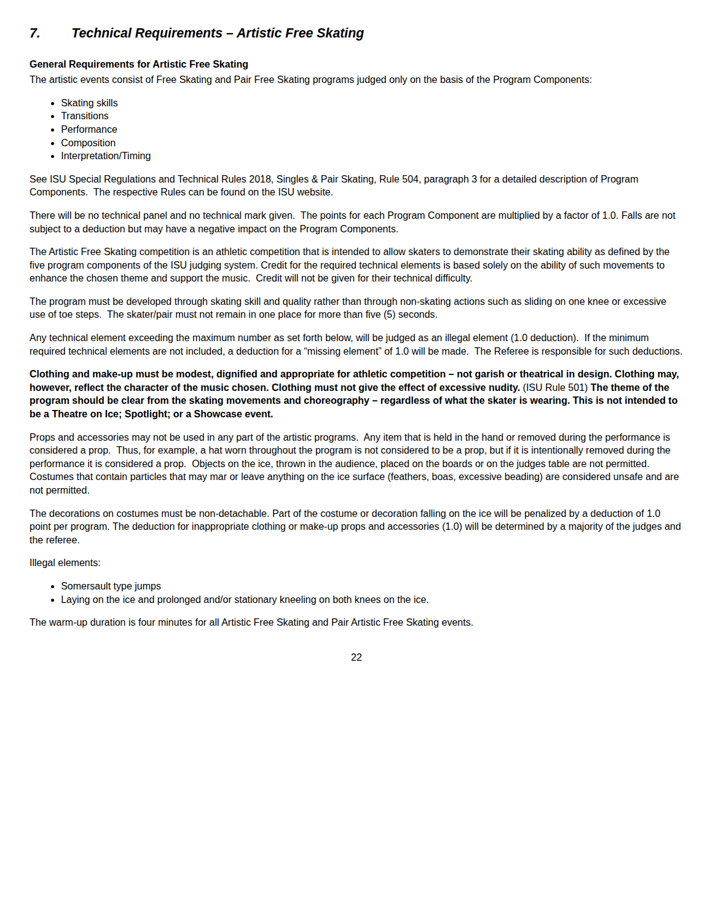7. Technical Requirements – Artistic Free Skating
General Requirements for Artistic Free Skating
The artistic events consist of Free Skating and Pair Free Skating programs judged only on the basis of the Program Components:
Skating skills
Transitions
Performance
Composition
Interpretation/Timing
See ISU Special Regulations and Technical Rules 2018, Singles & Pair Skating, Rule 504, paragraph 3 for a detailed description of Program Components. The respective Rules can be found on the ISU website.
There will be no technical panel and no technical mark given. The points for each Program Component are multiplied by a factor of 1.0. Falls are not subject to a deduction but may have a negative impact on the Program Components.
The Artistic Free Skating competition is an athletic competition that is intended to allow skaters to demonstrate their skating ability as defined by the five program components of the ISU judging system. Credit for the required technical elements is based solely on the ability of such movements to enhance the chosen theme and support the music. Credit will not be given for their technical difficulty.
The program must be developed through skating skill and quality rather than through non-skating actions such as sliding on one knee or excessive use of toe steps. The skater/pair must not remain in one place for more than five (5) seconds.
Any technical element exceeding the maximum number as set forth below, will be judged as an illegal element (1.0 deduction). If the minimum required technical elements are not included, a deduction for a “missing element” of 1.0 will be made. The Referee is responsible for such deductions.
Clothing and make-up must be modest, dignified and appropriate for athletic competition – not garish or theatrical in design. Clothing may, however, reflect the character of the music chosen. Clothing must not give the effect of excessive nudity. (ISU Rule 501) The theme of the program should be clear from the skating movements and choreography – regardless of what the skater is wearing. This is not intended to be a Theatre on Ice; Spotlight; or a Showcase event.
Props and accessories may not be used in any part of the artistic programs. Any item that is held in the hand or removed during the performance is considered a prop. Thus, for example, a hat worn throughout the program is not considered to be a prop, but if it is intentionally removed during the performance it is considered a prop. Objects on the ice, thrown in the audience, placed on the boards or on the judges table are not permitted. Costumes that contain particles that may mar or leave anything on the ice surface (feathers, boas, excessive beading) are considered unsafe and are not permitted.
The decorations on costumes must be non-detachable. Part of the costume or decoration falling on the ice will be penalized by a deduction of 1.0 point per program. The deduction for inappropriate clothing or make-up props and accessories (1.0) will be determined by a majority of the judges and the referee.
Illegal elements:
Somersault type jumps
Laying on the ice and prolonged and/or stationary kneeling on both knees on the ice.
The warm-up duration is four minutes for all Artistic Free Skating and Pair Artistic Free Skating events.
22